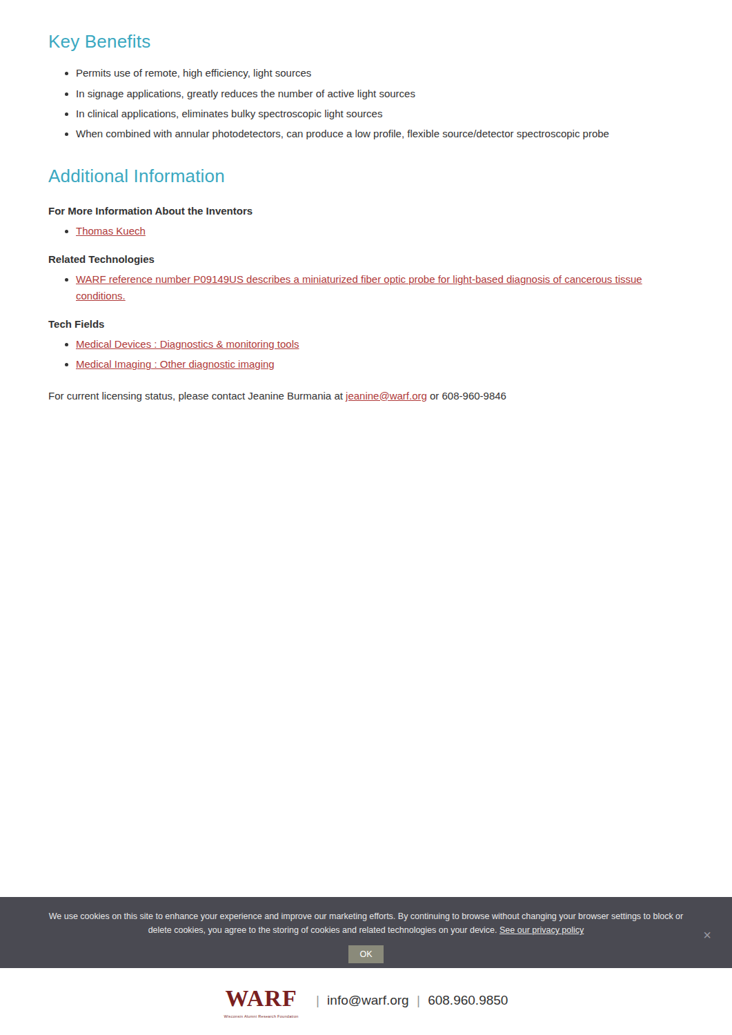Key Benefits
Permits use of remote, high efficiency, light sources
In signage applications, greatly reduces the number of active light sources
In clinical applications, eliminates bulky spectroscopic light sources
When combined with annular photodetectors, can produce a low profile, flexible source/detector spectroscopic probe
Additional Information
For More Information About the Inventors
Thomas Kuech
Related Technologies
WARF reference number P09149US describes a miniaturized fiber optic probe for light-based diagnosis of cancerous tissue conditions.
Tech Fields
Medical Devices : Diagnostics & monitoring tools
Medical Imaging : Other diagnostic imaging
For current licensing status, please contact Jeanine Burmania at jeanine@warf.org or 608-960-9846
We use cookies on this site to enhance your experience and improve our marketing efforts. By continuing to browse without changing your browser settings to block or delete cookies, you agree to the storing of cookies and related technologies on your device. See our privacy policy
OK ×
WARF Wisconsin Alumni Research Foundation | info@warf.org | 608.960.9850